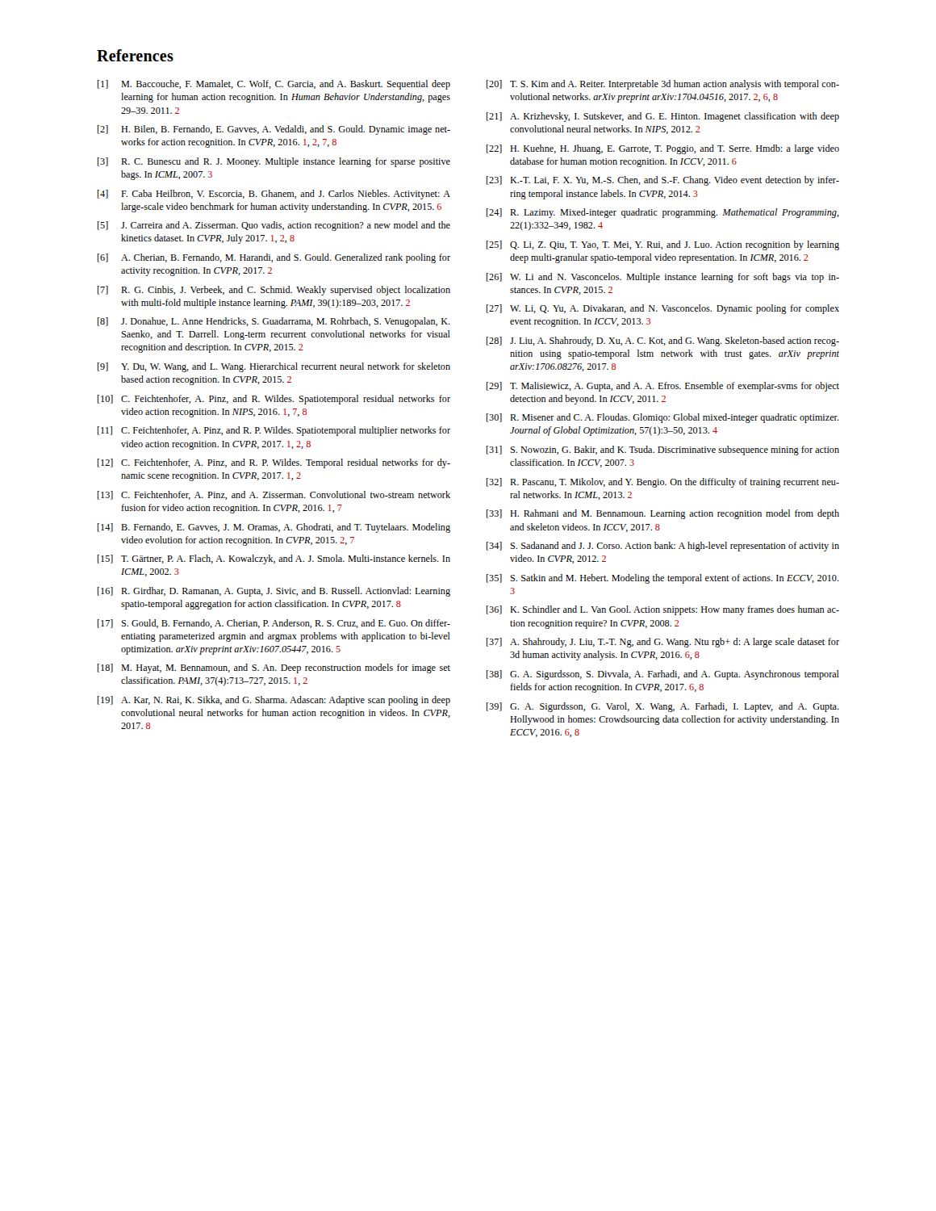References
[1] M. Baccouche, F. Mamalet, C. Wolf, C. Garcia, and A. Baskurt. Sequential deep learning for human action recognition. In Human Behavior Understanding, pages 29–39. 2011. 2
[2] H. Bilen, B. Fernando, E. Gavves, A. Vedaldi, and S. Gould. Dynamic image networks for action recognition. In CVPR, 2016. 1, 2, 7, 8
[3] R. C. Bunescu and R. J. Mooney. Multiple instance learning for sparse positive bags. In ICML, 2007. 3
[4] F. Caba Heilbron, V. Escorcia, B. Ghanem, and J. Carlos Niebles. Activitynet: A large-scale video benchmark for human activity understanding. In CVPR, 2015. 6
[5] J. Carreira and A. Zisserman. Quo vadis, action recognition? a new model and the kinetics dataset. In CVPR, July 2017. 1, 2, 8
[6] A. Cherian, B. Fernando, M. Harandi, and S. Gould. Generalized rank pooling for activity recognition. In CVPR, 2017. 2
[7] R. G. Cinbis, J. Verbeek, and C. Schmid. Weakly supervised object localization with multi-fold multiple instance learning. PAMI, 39(1):189–203, 2017. 2
[8] J. Donahue, L. Anne Hendricks, S. Guadarrama, M. Rohrbach, S. Venugopalan, K. Saenko, and T. Darrell. Long-term recurrent convolutional networks for visual recognition and description. In CVPR, 2015. 2
[9] Y. Du, W. Wang, and L. Wang. Hierarchical recurrent neural network for skeleton based action recognition. In CVPR, 2015. 2
[10] C. Feichtenhofer, A. Pinz, and R. Wildes. Spatiotemporal residual networks for video action recognition. In NIPS, 2016. 1, 7, 8
[11] C. Feichtenhofer, A. Pinz, and R. P. Wildes. Spatiotemporal multiplier networks for video action recognition. In CVPR, 2017. 1, 2, 8
[12] C. Feichtenhofer, A. Pinz, and R. P. Wildes. Temporal residual networks for dynamic scene recognition. In CVPR, 2017. 1, 2
[13] C. Feichtenhofer, A. Pinz, and A. Zisserman. Convolutional two-stream network fusion for video action recognition. In CVPR, 2016. 1, 7
[14] B. Fernando, E. Gavves, J. M. Oramas, A. Ghodrati, and T. Tuytelaars. Modeling video evolution for action recognition. In CVPR, 2015. 2, 7
[15] T. Gärtner, P. A. Flach, A. Kowalczyk, and A. J. Smola. Multi-instance kernels. In ICML, 2002. 3
[16] R. Girdhar, D. Ramanan, A. Gupta, J. Sivic, and B. Russell. Actionvlad: Learning spatio-temporal aggregation for action classification. In CVPR, 2017. 8
[17] S. Gould, B. Fernando, A. Cherian, P. Anderson, R. S. Cruz, and E. Guo. On differentiating parameterized argmin and argmax problems with application to bi-level optimization. arXiv preprint arXiv:1607.05447, 2016. 5
[18] M. Hayat, M. Bennamoun, and S. An. Deep reconstruction models for image set classification. PAMI, 37(4):713–727, 2015. 1, 2
[19] A. Kar, N. Rai, K. Sikka, and G. Sharma. Adascan: Adaptive scan pooling in deep convolutional neural networks for human action recognition in videos. In CVPR, 2017. 8
[20] T. S. Kim and A. Reiter. Interpretable 3d human action analysis with temporal convolutional networks. arXiv preprint arXiv:1704.04516, 2017. 2, 6, 8
[21] A. Krizhevsky, I. Sutskever, and G. E. Hinton. Imagenet classification with deep convolutional neural networks. In NIPS, 2012. 2
[22] H. Kuehne, H. Jhuang, E. Garrote, T. Poggio, and T. Serre. Hmdb: a large video database for human motion recognition. In ICCV, 2011. 6
[23] K.-T. Lai, F. X. Yu, M.-S. Chen, and S.-F. Chang. Video event detection by inferring temporal instance labels. In CVPR, 2014. 3
[24] R. Lazimy. Mixed-integer quadratic programming. Mathematical Programming, 22(1):332–349, 1982. 4
[25] Q. Li, Z. Qiu, T. Yao, T. Mei, Y. Rui, and J. Luo. Action recognition by learning deep multi-granular spatio-temporal video representation. In ICMR, 2016. 2
[26] W. Li and N. Vasconcelos. Multiple instance learning for soft bags via top instances. In CVPR, 2015. 2
[27] W. Li, Q. Yu, A. Divakaran, and N. Vasconcelos. Dynamic pooling for complex event recognition. In ICCV, 2013. 3
[28] J. Liu, A. Shahroudy, D. Xu, A. C. Kot, and G. Wang. Skeleton-based action recognition using spatio-temporal lstm network with trust gates. arXiv preprint arXiv:1706.08276, 2017. 8
[29] T. Malisiewicz, A. Gupta, and A. A. Efros. Ensemble of exemplar-svms for object detection and beyond. In ICCV, 2011. 2
[30] R. Misener and C. A. Floudas. Glomiqo: Global mixed-integer quadratic optimizer. Journal of Global Optimization, 57(1):3–50, 2013. 4
[31] S. Nowozin, G. Bakir, and K. Tsuda. Discriminative subsequence mining for action classification. In ICCV, 2007. 3
[32] R. Pascanu, T. Mikolov, and Y. Bengio. On the difficulty of training recurrent neural networks. In ICML, 2013. 2
[33] H. Rahmani and M. Bennamoun. Learning action recognition model from depth and skeleton videos. In ICCV, 2017. 8
[34] S. Sadanand and J. J. Corso. Action bank: A high-level representation of activity in video. In CVPR, 2012. 2
[35] S. Satkin and M. Hebert. Modeling the temporal extent of actions. In ECCV, 2010. 3
[36] K. Schindler and L. Van Gool. Action snippets: How many frames does human action recognition require? In CVPR, 2008. 2
[37] A. Shahroudy, J. Liu, T.-T. Ng, and G. Wang. Ntu rgb+ d: A large scale dataset for 3d human activity analysis. In CVPR, 2016. 6, 8
[38] G. A. Sigurdsson, S. Divvala, A. Farhadi, and A. Gupta. Asynchronous temporal fields for action recognition. In CVPR, 2017. 6, 8
[39] G. A. Sigurdsson, G. Varol, X. Wang, A. Farhadi, I. Laptev, and A. Gupta. Hollywood in homes: Crowdsourcing data collection for activity understanding. In ECCV, 2016. 6, 8